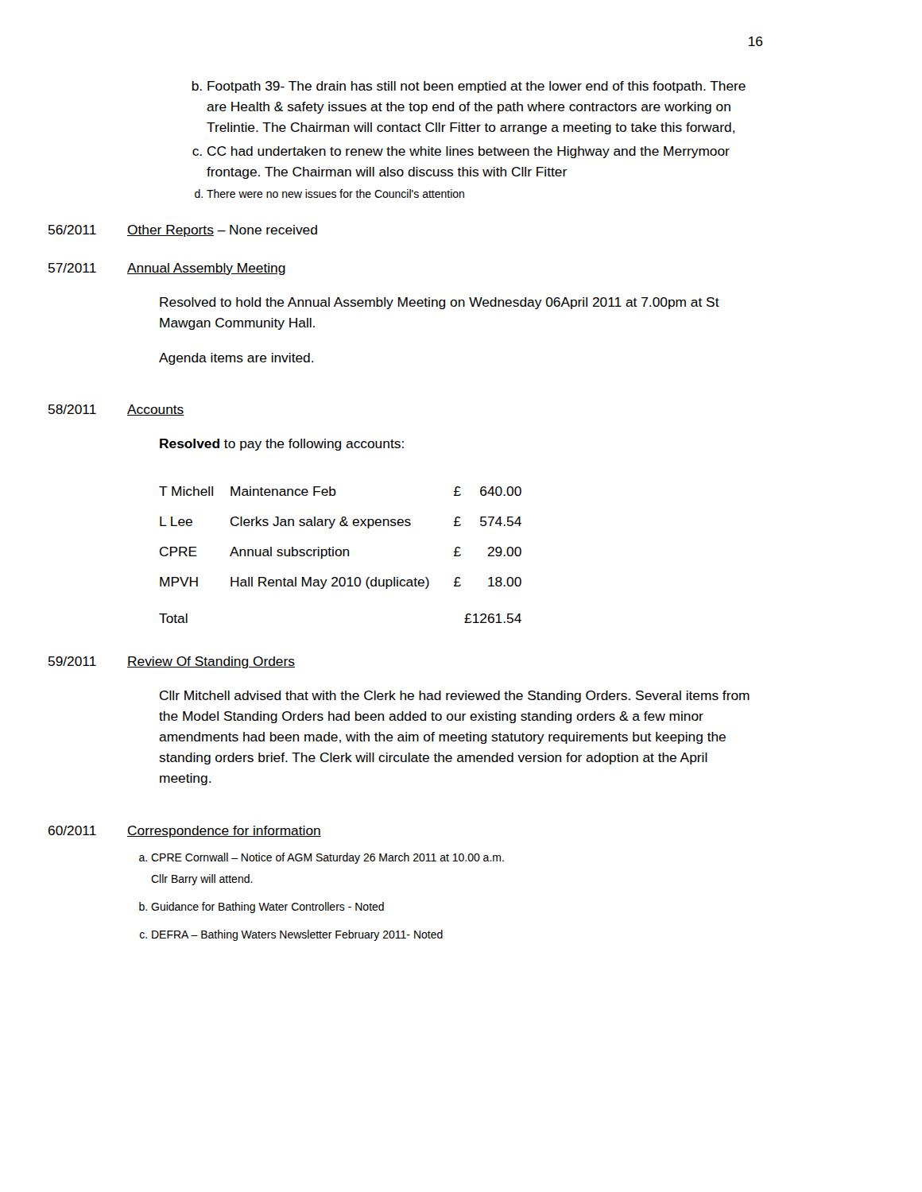16
Footpath 39- The drain has still not been emptied at the lower end of this footpath. There are Health & safety issues at the top end of the path where contractors are working on Trelintie. The Chairman will contact Cllr Fitter to arrange a meeting to take this forward,
CC had undertaken to renew the white lines between the Highway and the Merrymoor frontage. The Chairman will also discuss this with Cllr Fitter
There were no new issues for the Council's attention
56/2011
Other Reports – None received
57/2011
Annual Assembly Meeting
Resolved to hold the Annual Assembly Meeting on Wednesday 06April 2011 at 7.00pm at St Mawgan Community Hall.
Agenda items are invited.
58/2011
Accounts
Resolved to pay the following accounts:
| T Michell | Maintenance Feb | £ | 640.00 |
| L Lee | Clerks Jan salary & expenses | £ | 574.54 |
| CPRE | Annual subscription | £ | 29.00 |
| MPVH | Hall Rental May 2010 (duplicate) | £ | 18.00 |
| Total | | | £1261.54 |
59/2011
Review Of Standing Orders
Cllr Mitchell advised that with the Clerk he had reviewed the Standing Orders. Several items from the Model Standing Orders had been added to our existing standing orders & a few minor amendments had been made, with the aim of meeting statutory requirements but keeping the standing orders brief. The Clerk will circulate the amended version for adoption at the April meeting.
60/2011
Correspondence for information
CPRE Cornwall – Notice of AGM Saturday 26 March 2011 at 10.00 a.m.
Cllr Barry will attend.
Guidance for Bathing Water Controllers - Noted
DEFRA – Bathing Waters Newsletter February 2011- Noted